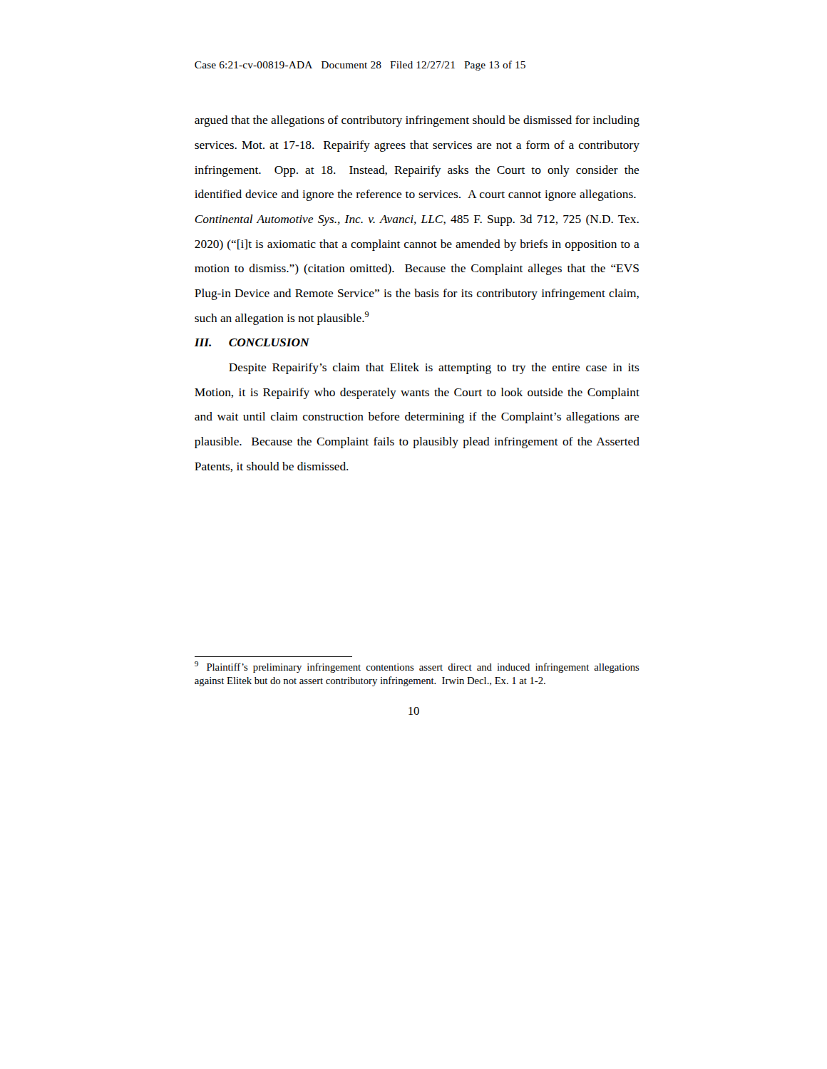Case 6:21-cv-00819-ADA Document 28 Filed 12/27/21 Page 13 of 15
argued that the allegations of contributory infringement should be dismissed for including services. Mot. at 17-18. Repairify agrees that services are not a form of a contributory infringement. Opp. at 18. Instead, Repairify asks the Court to only consider the identified device and ignore the reference to services. A court cannot ignore allegations. Continental Automotive Sys., Inc. v. Avanci, LLC, 485 F. Supp. 3d 712, 725 (N.D. Tex. 2020) (“[i]t is axiomatic that a complaint cannot be amended by briefs in opposition to a motion to dismiss.”) (citation omitted). Because the Complaint alleges that the “EVS Plug-in Device and Remote Service” is the basis for its contributory infringement claim, such an allegation is not plausible.9
III. CONCLUSION
Despite Repairify’s claim that Elitek is attempting to try the entire case in its Motion, it is Repairify who desperately wants the Court to look outside the Complaint and wait until claim construction before determining if the Complaint’s allegations are plausible. Because the Complaint fails to plausibly plead infringement of the Asserted Patents, it should be dismissed.
9 Plaintiff’s preliminary infringement contentions assert direct and induced infringement allegations against Elitek but do not assert contributory infringement. Irwin Decl., Ex. 1 at 1-2.
10